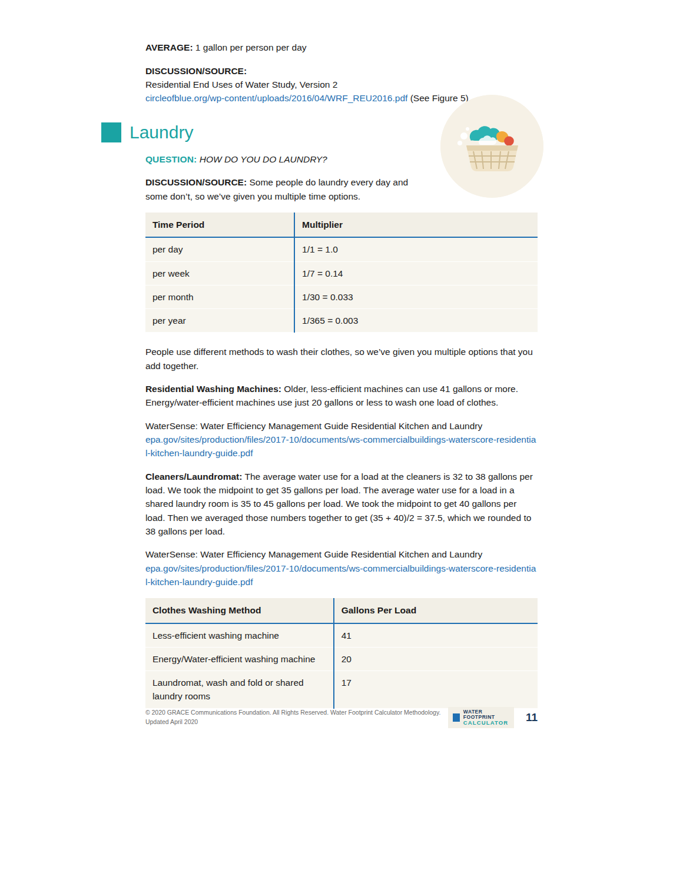AVERAGE: 1 gallon per person per day
DISCUSSION/SOURCE:
Residential End Uses of Water Study, Version 2
circleofblue.org/wp-content/uploads/2016/04/WRF_REU2016.pdf (See Figure 5)
Laundry
QUESTION: HOW DO YOU DO LAUNDRY?
DISCUSSION/SOURCE: Some people do laundry every day and some don’t, so we’ve given you multiple time options.
| Time Period | Multiplier |
| --- | --- |
| per day | 1/1 = 1.0 |
| per week | 1/7 = 0.14 |
| per month | 1/30 = 0.033 |
| per year | 1/365 = 0.003 |
People use different methods to wash their clothes, so we’ve given you multiple options that you add together.
Residential Washing Machines: Older, less-efficient machines can use 41 gallons or more. Energy/water-efficient machines use just 20 gallons or less to wash one load of clothes.
WaterSense: Water Efficiency Management Guide Residential Kitchen and Laundry
epa.gov/sites/production/files/2017-10/documents/ws-commercialbuildings-waterscore-residential-kitchen-laundry-guide.pdf
Cleaners/Laundromat: The average water use for a load at the cleaners is 32 to 38 gallons per load. We took the midpoint to get 35 gallons per load. The average water use for a load in a shared laundry room is 35 to 45 gallons per load. We took the midpoint to get 40 gallons per load. Then we averaged those numbers together to get (35 + 40)/2 = 37.5, which we rounded to 38 gallons per load.
WaterSense: Water Efficiency Management Guide Residential Kitchen and Laundry
epa.gov/sites/production/files/2017-10/documents/ws-commercialbuildings-waterscore-residential-kitchen-laundry-guide.pdf
| Clothes Washing Method | Gallons Per Load |
| --- | --- |
| Less-efficient washing machine | 41 |
| Energy/Water-efficient washing machine | 20 |
| Laundromat, wash and fold or shared laundry rooms | 17 |
© 2020 GRACE Communications Foundation. All Rights Reserved. Water Footprint Calculator Methodology. Updated April 2020
Water FootprintCalculator
11